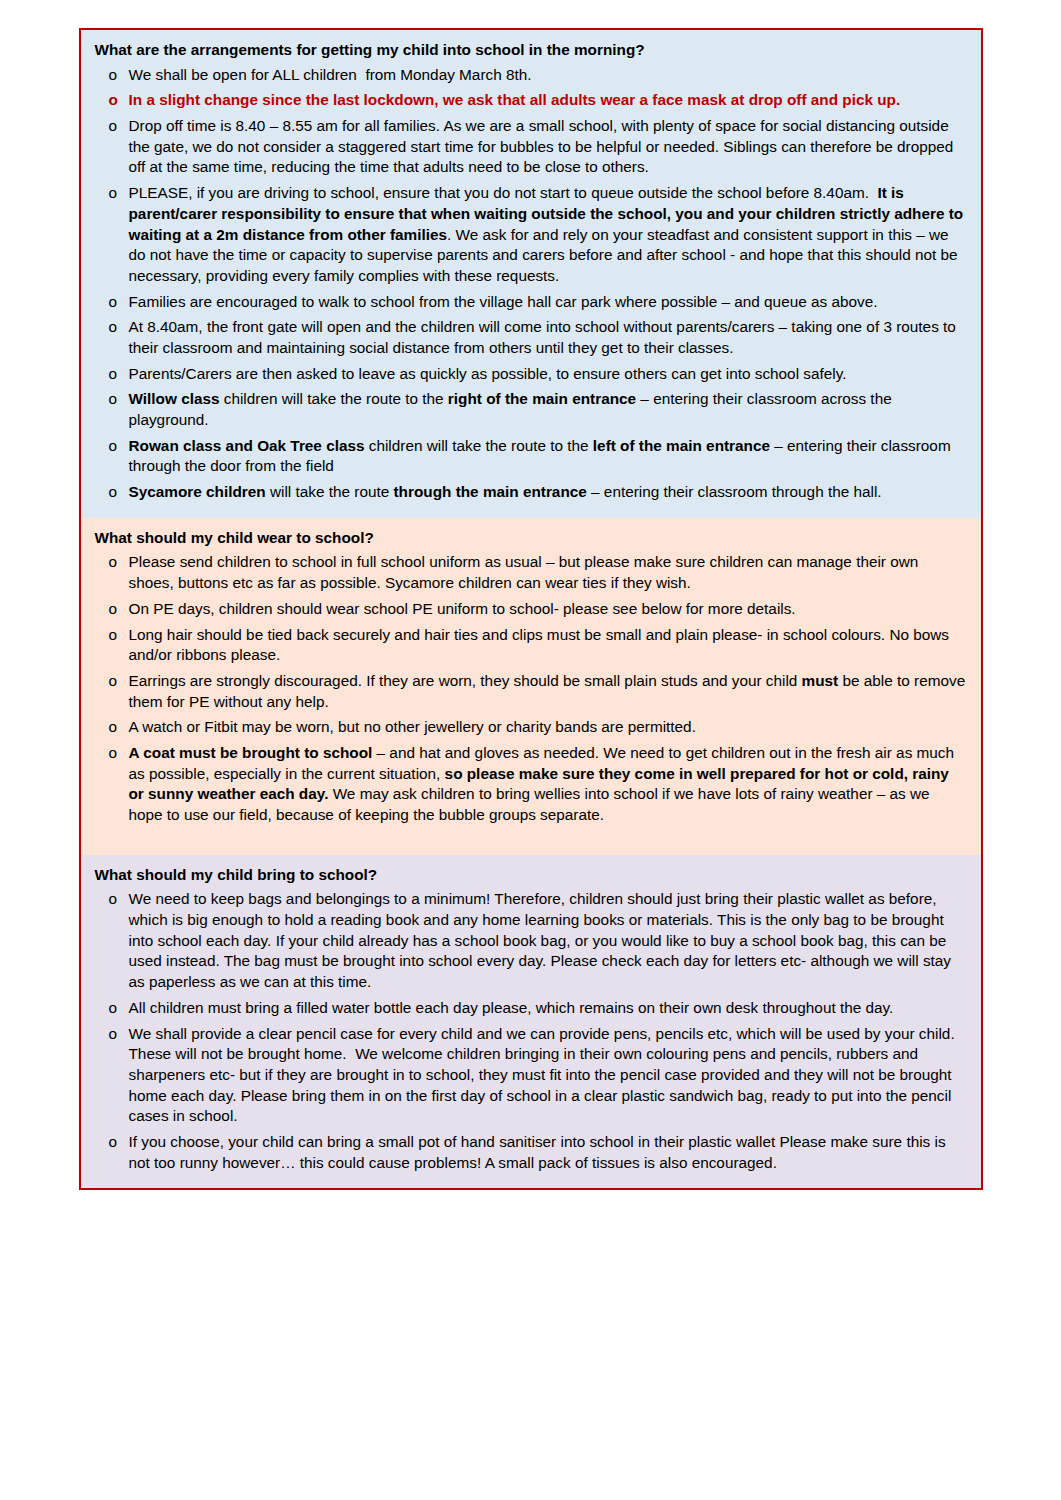What are the arrangements for getting my child into school in the morning?
We shall be open for ALL children from Monday March 8th.
In a slight change since the last lockdown, we ask that all adults wear a face mask at drop off and pick up.
Drop off time is 8.40 – 8.55 am for all families. As we are a small school, with plenty of space for social distancing outside the gate, we do not consider a staggered start time for bubbles to be helpful or needed. Siblings can therefore be dropped off at the same time, reducing the time that adults need to be close to others.
PLEASE, if you are driving to school, ensure that you do not start to queue outside the school before 8.40am. It is parent/carer responsibility to ensure that when waiting outside the school, you and your children strictly adhere to waiting at a 2m distance from other families. We ask for and rely on your steadfast and consistent support in this – we do not have the time or capacity to supervise parents and carers before and after school - and hope that this should not be necessary, providing every family complies with these requests.
Families are encouraged to walk to school from the village hall car park where possible – and queue as above.
At 8.40am, the front gate will open and the children will come into school without parents/carers – taking one of 3 routes to their classroom and maintaining social distance from others until they get to their classes.
Parents/Carers are then asked to leave as quickly as possible, to ensure others can get into school safely.
Willow class children will take the route to the right of the main entrance – entering their classroom across the playground.
Rowan class and Oak Tree class children will take the route to the left of the main entrance – entering their classroom through the door from the field
Sycamore children will take the route through the main entrance – entering their classroom through the hall.
What should my child wear to school?
Please send children to school in full school uniform as usual – but please make sure children can manage their own shoes, buttons etc as far as possible. Sycamore children can wear ties if they wish.
On PE days, children should wear school PE uniform to school- please see below for more details.
Long hair should be tied back securely and hair ties and clips must be small and plain please- in school colours. No bows and/or ribbons please.
Earrings are strongly discouraged. If they are worn, they should be small plain studs and your child must be able to remove them for PE without any help.
A watch or Fitbit may be worn, but no other jewellery or charity bands are permitted.
A coat must be brought to school – and hat and gloves as needed. We need to get children out in the fresh air as much as possible, especially in the current situation, so please make sure they come in well prepared for hot or cold, rainy or sunny weather each day. We may ask children to bring wellies into school if we have lots of rainy weather – as we hope to use our field, because of keeping the bubble groups separate.
What should my child bring to school?
We need to keep bags and belongings to a minimum! Therefore, children should just bring their plastic wallet as before, which is big enough to hold a reading book and any home learning books or materials. This is the only bag to be brought into school each day. If your child already has a school book bag, or you would like to buy a school book bag, this can be used instead. The bag must be brought into school every day. Please check each day for letters etc- although we will stay as paperless as we can at this time.
All children must bring a filled water bottle each day please, which remains on their own desk throughout the day.
We shall provide a clear pencil case for every child and we can provide pens, pencils etc, which will be used by your child. These will not be brought home. We welcome children bringing in their own colouring pens and pencils, rubbers and sharpeners etc- but if they are brought in to school, they must fit into the pencil case provided and they will not be brought home each day. Please bring them in on the first day of school in a clear plastic sandwich bag, ready to put into the pencil cases in school.
If you choose, your child can bring a small pot of hand sanitiser into school in their plastic wallet Please make sure this is not too runny however… this could cause problems! A small pack of tissues is also encouraged.